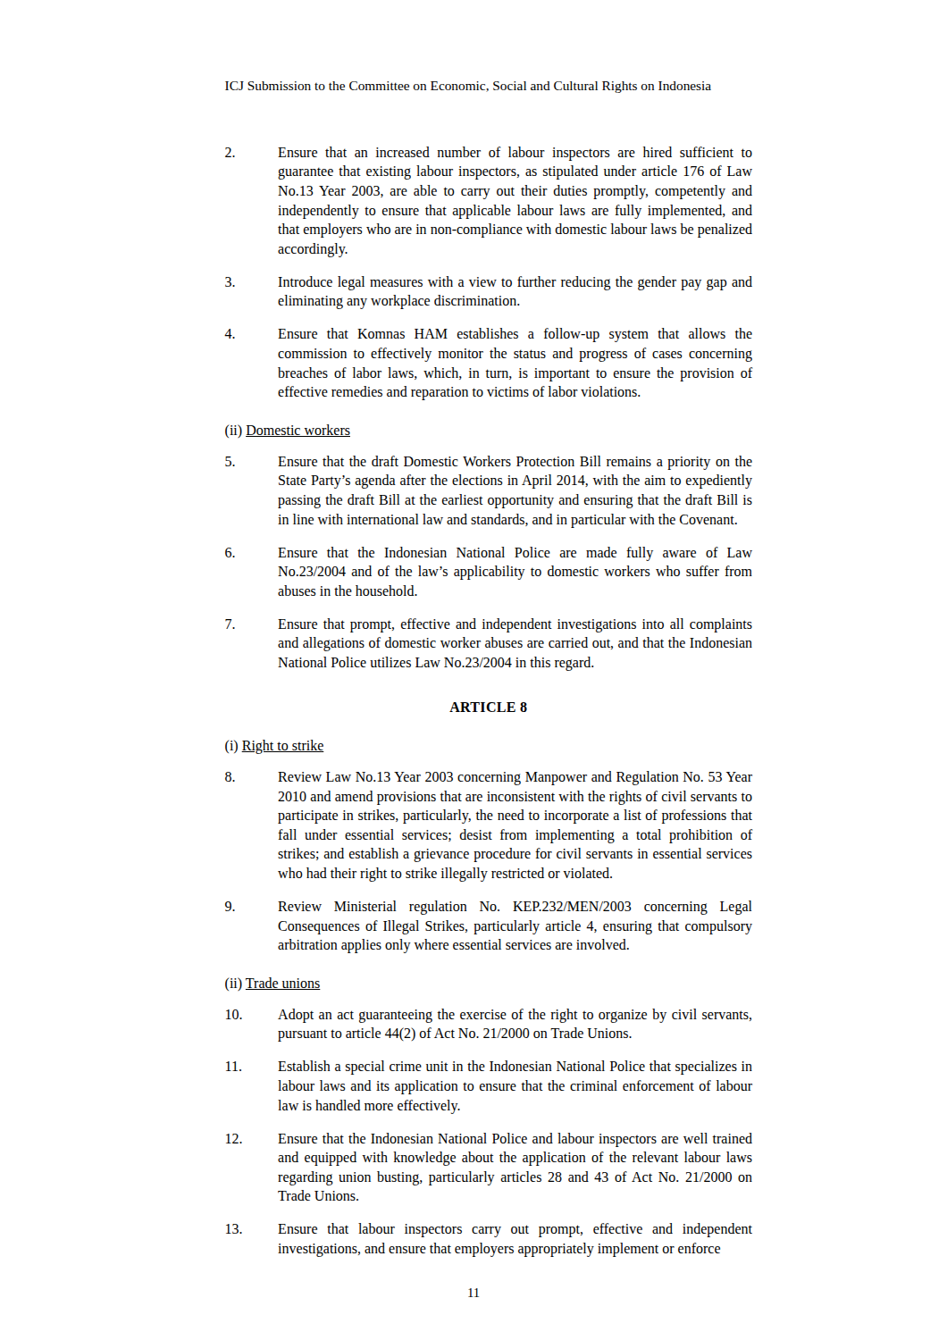ICJ Submission to the Committee on Economic, Social and Cultural Rights on Indonesia
2. Ensure that an increased number of labour inspectors are hired sufficient to guarantee that existing labour inspectors, as stipulated under article 176 of Law No.13 Year 2003, are able to carry out their duties promptly, competently and independently to ensure that applicable labour laws are fully implemented, and that employers who are in non-compliance with domestic labour laws be penalized accordingly.
3. Introduce legal measures with a view to further reducing the gender pay gap and eliminating any workplace discrimination.
4. Ensure that Komnas HAM establishes a follow-up system that allows the commission to effectively monitor the status and progress of cases concerning breaches of labor laws, which, in turn, is important to ensure the provision of effective remedies and reparation to victims of labor violations.
(ii) Domestic workers
5. Ensure that the draft Domestic Workers Protection Bill remains a priority on the State Party’s agenda after the elections in April 2014, with the aim to expediently passing the draft Bill at the earliest opportunity and ensuring that the draft Bill is in line with international law and standards, and in particular with the Covenant.
6. Ensure that the Indonesian National Police are made fully aware of Law No.23/2004 and of the law’s applicability to domestic workers who suffer from abuses in the household.
7. Ensure that prompt, effective and independent investigations into all complaints and allegations of domestic worker abuses are carried out, and that the Indonesian National Police utilizes Law No.23/2004 in this regard.
ARTICLE 8
(i) Right to strike
8. Review Law No.13 Year 2003 concerning Manpower and Regulation No. 53 Year 2010 and amend provisions that are inconsistent with the rights of civil servants to participate in strikes, particularly, the need to incorporate a list of professions that fall under essential services; desist from implementing a total prohibition of strikes; and establish a grievance procedure for civil servants in essential services who had their right to strike illegally restricted or violated.
9. Review Ministerial regulation No. KEP.232/MEN/2003 concerning Legal Consequences of Illegal Strikes, particularly article 4, ensuring that compulsory arbitration applies only where essential services are involved.
(ii) Trade unions
10. Adopt an act guaranteeing the exercise of the right to organize by civil servants, pursuant to article 44(2) of Act No. 21/2000 on Trade Unions.
11. Establish a special crime unit in the Indonesian National Police that specializes in labour laws and its application to ensure that the criminal enforcement of labour law is handled more effectively.
12. Ensure that the Indonesian National Police and labour inspectors are well trained and equipped with knowledge about the application of the relevant labour laws regarding union busting, particularly articles 28 and 43 of Act No. 21/2000 on Trade Unions.
13. Ensure that labour inspectors carry out prompt, effective and independent investigations, and ensure that employers appropriately implement or enforce
11